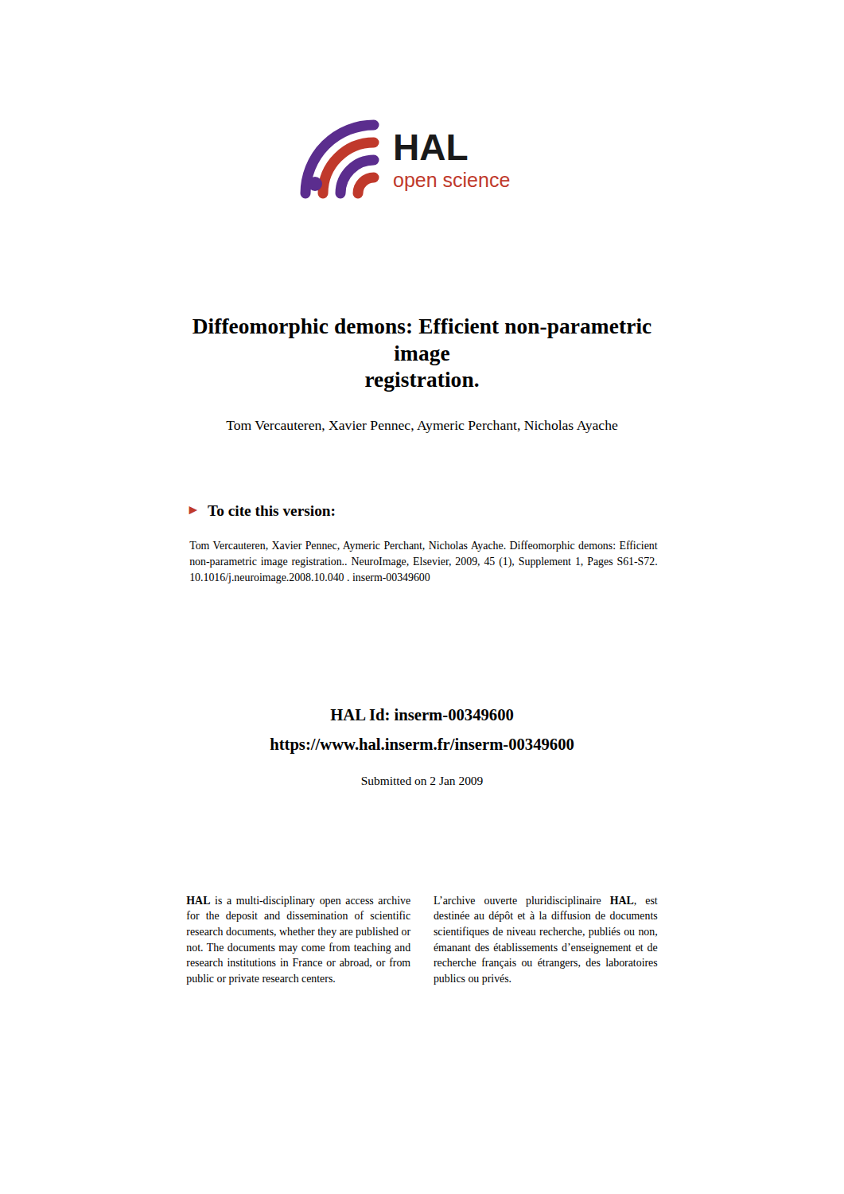HAL open science
Diffeomorphic demons: Efficient non-parametric image
registration.
Tom Vercauteren, Xavier Pennec, Aymeric Perchant, Nicholas Ayache
►To cite this version:
Tom Vercauteren, Xavier Pennec, Aymeric Perchant, Nicholas Ayache. Diffeomorphic demons: Efficient non-parametric image registration.. NeuroImage, Elsevier, 2009, 45 (1), Supplement 1, Pages S61-S72. 10.1016/j.neuroimage.2008.10.040 . inserm-00349600
HAL Id: inserm-00349600
https://www.hal.inserm.fr/inserm-00349600
Submitted on 2 Jan 2009
HAL is a multi-disciplinary open access archive for the deposit and dissemination of scientific research documents, whether they are published or not. The documents may come from teaching and research institutions in France or abroad, or from public or private research centers.
L’archive ouverte pluridisciplinaire HAL, est destinée au dépôt et à la diffusion de documents scientifiques de niveau recherche, publiés ou non, émanant des établissements d’enseignement et de recherche français ou étrangers, des laboratoires publics ou privés.